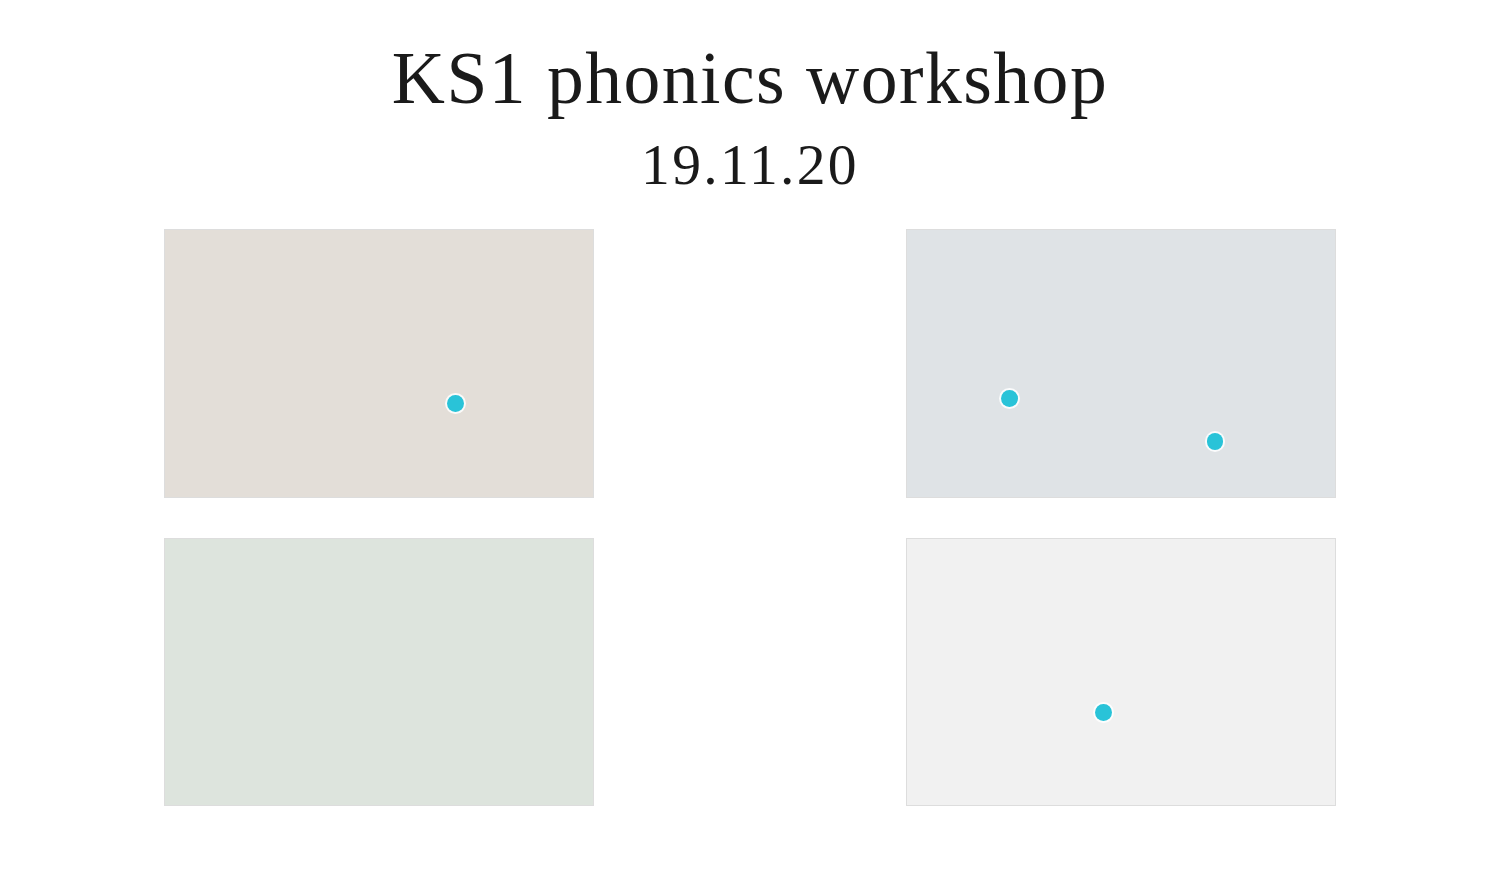KS1 phonics workshop
19.11.20
An adult reading a picture book with two young children.
A teacher helping a girl read at a desk with books.
A teacher sharing a story with a group of children in a library.
Two children writing with pencils at a table.